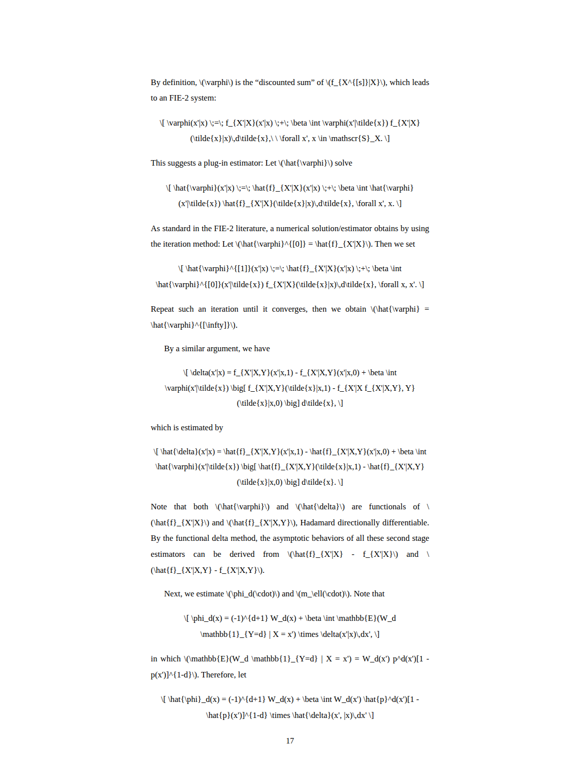By definition, \(\varphi\) is the “discounted sum” of \(f_{X^{[s]}|X}\), which leads to an FIE-2 system:
\[ \varphi(x'|x) \;=\; f_{X'|X}(x'|x) \;+\; \beta \int \varphi(x'|\tilde{x}) f_{X'|X}(\tilde{x}|x)\,d\tilde{x},\ \ \forall x', x \in \mathscr{S}_X. \]
This suggests a plug-in estimator: Let \(\hat{\varphi}\) solve
\[ \hat{\varphi}(x'|x) \;=\; \hat{f}_{X'|X}(x'|x) \;+\; \beta \int \hat{\varphi}(x'|\tilde{x}) \hat{f}_{X'|X}(\tilde{x}|x)\,d\tilde{x}, \forall x', x. \]
As standard in the FIE-2 literature, a numerical solution/estimator obtains by using the iteration method: Let \(\hat{\varphi}^{[0]} = \hat{f}_{X'|X}\). Then we set
\[ \hat{\varphi}^{[1]}(x'|x) \;=\; \hat{f}_{X'|X}(x'|x) \;+\; \beta \int \hat{\varphi}^{[0]}(x'|\tilde{x}) f_{X'|X}(\tilde{x}|x)\,d\tilde{x}, \forall x, x'. \]
Repeat such an iteration until it converges, then we obtain \(\hat{\varphi} = \hat{\varphi}^{[\infty]}\).
By a similar argument, we have
\[ \delta(x'|x) = f_{X'|X,Y}(x'|x,1) - f_{X'|X,Y}(x'|x,0) + \beta \int \varphi(x'|\tilde{x}) \big[ f_{X'|X,Y}(\tilde{x}|x,1) - f_{X'|X f_{X'|X,Y}, Y}(\tilde{x}|x,0) \big] d\tilde{x}, \]
which is estimated by
\[ \hat{\delta}(x'|x) = \hat{f}_{X'|X,Y}(x'|x,1) - \hat{f}_{X'|X,Y}(x'|x,0) + \beta \int \hat{\varphi}(x'|\tilde{x}) \big[ \hat{f}_{X'|X,Y}(\tilde{x}|x,1) - \hat{f}_{X'|X,Y}(\tilde{x}|x,0) \big] d\tilde{x}. \]
Note that both \(\hat{\varphi}\) and \(\hat{\delta}\) are functionals of \(\hat{f}_{X'|X}\) and \(\hat{f}_{X'|X,Y}\), Hadamard directionally differentiable. By the functional delta method, the asymptotic behaviors of all these second stage estimators can be derived from \(\hat{f}_{X'|X} - f_{X'|X}\) and \(\hat{f}_{X'|X,Y} - f_{X'|X,Y}\).
Next, we estimate \(\phi_d(\cdot)\) and \(m_\ell(\cdot)\). Note that
\[ \phi_d(x) = (-1)^{d+1} W_d(x) + \beta \int \mathbb{E}(W_d \mathbb{1}_{Y=d} | X = x') \times \delta(x'|x)\,dx', \]
in which \(\mathbb{E}(W_d \mathbb{1}_{Y=d} | X = x') = W_d(x') p^d(x')[1 - p(x')]^{1-d}\). Therefore, let
\[ \hat{\phi}_d(x) = (-1)^{d+1} W_d(x) + \beta \int W_d(x') \hat{p}^d(x')[1 - \hat{p}(x')]^{1-d} \times \hat{\delta}(x', |x)\,dx' \]
17